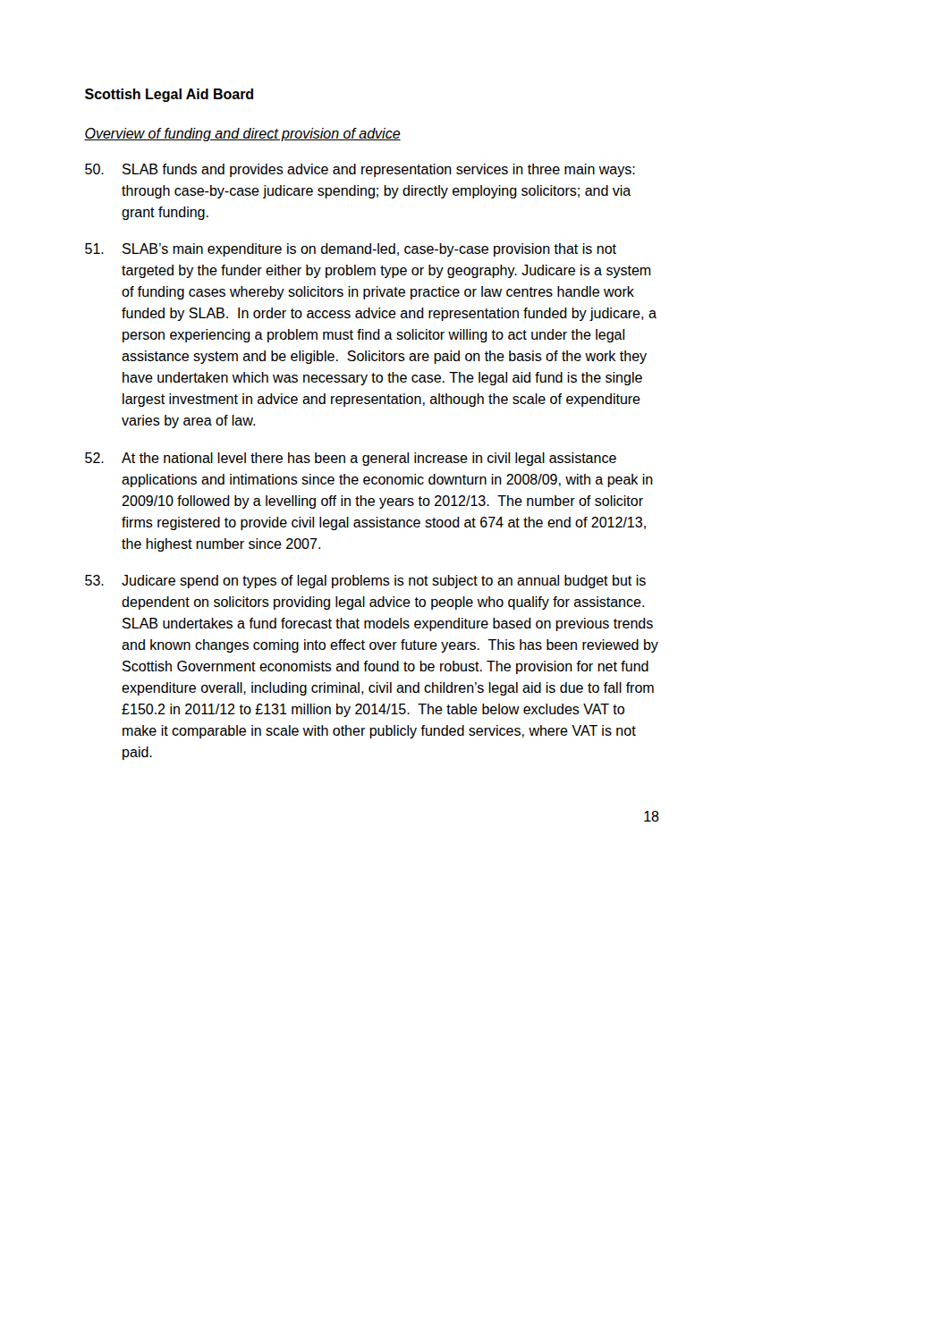Scottish Legal Aid Board
Overview of funding and direct provision of advice
50. SLAB funds and provides advice and representation services in three main ways: through case-by-case judicare spending; by directly employing solicitors; and via grant funding.
51. SLAB’s main expenditure is on demand-led, case-by-case provision that is not targeted by the funder either by problem type or by geography. Judicare is a system of funding cases whereby solicitors in private practice or law centres handle work funded by SLAB. In order to access advice and representation funded by judicare, a person experiencing a problem must find a solicitor willing to act under the legal assistance system and be eligible. Solicitors are paid on the basis of the work they have undertaken which was necessary to the case. The legal aid fund is the single largest investment in advice and representation, although the scale of expenditure varies by area of law.
52. At the national level there has been a general increase in civil legal assistance applications and intimations since the economic downturn in 2008/09, with a peak in 2009/10 followed by a levelling off in the years to 2012/13. The number of solicitor firms registered to provide civil legal assistance stood at 674 at the end of 2012/13, the highest number since 2007.
53. Judicare spend on types of legal problems is not subject to an annual budget but is dependent on solicitors providing legal advice to people who qualify for assistance. SLAB undertakes a fund forecast that models expenditure based on previous trends and known changes coming into effect over future years. This has been reviewed by Scottish Government economists and found to be robust. The provision for net fund expenditure overall, including criminal, civil and children’s legal aid is due to fall from £150.2 in 2011/12 to £131 million by 2014/15. The table below excludes VAT to make it comparable in scale with other publicly funded services, where VAT is not paid.
18